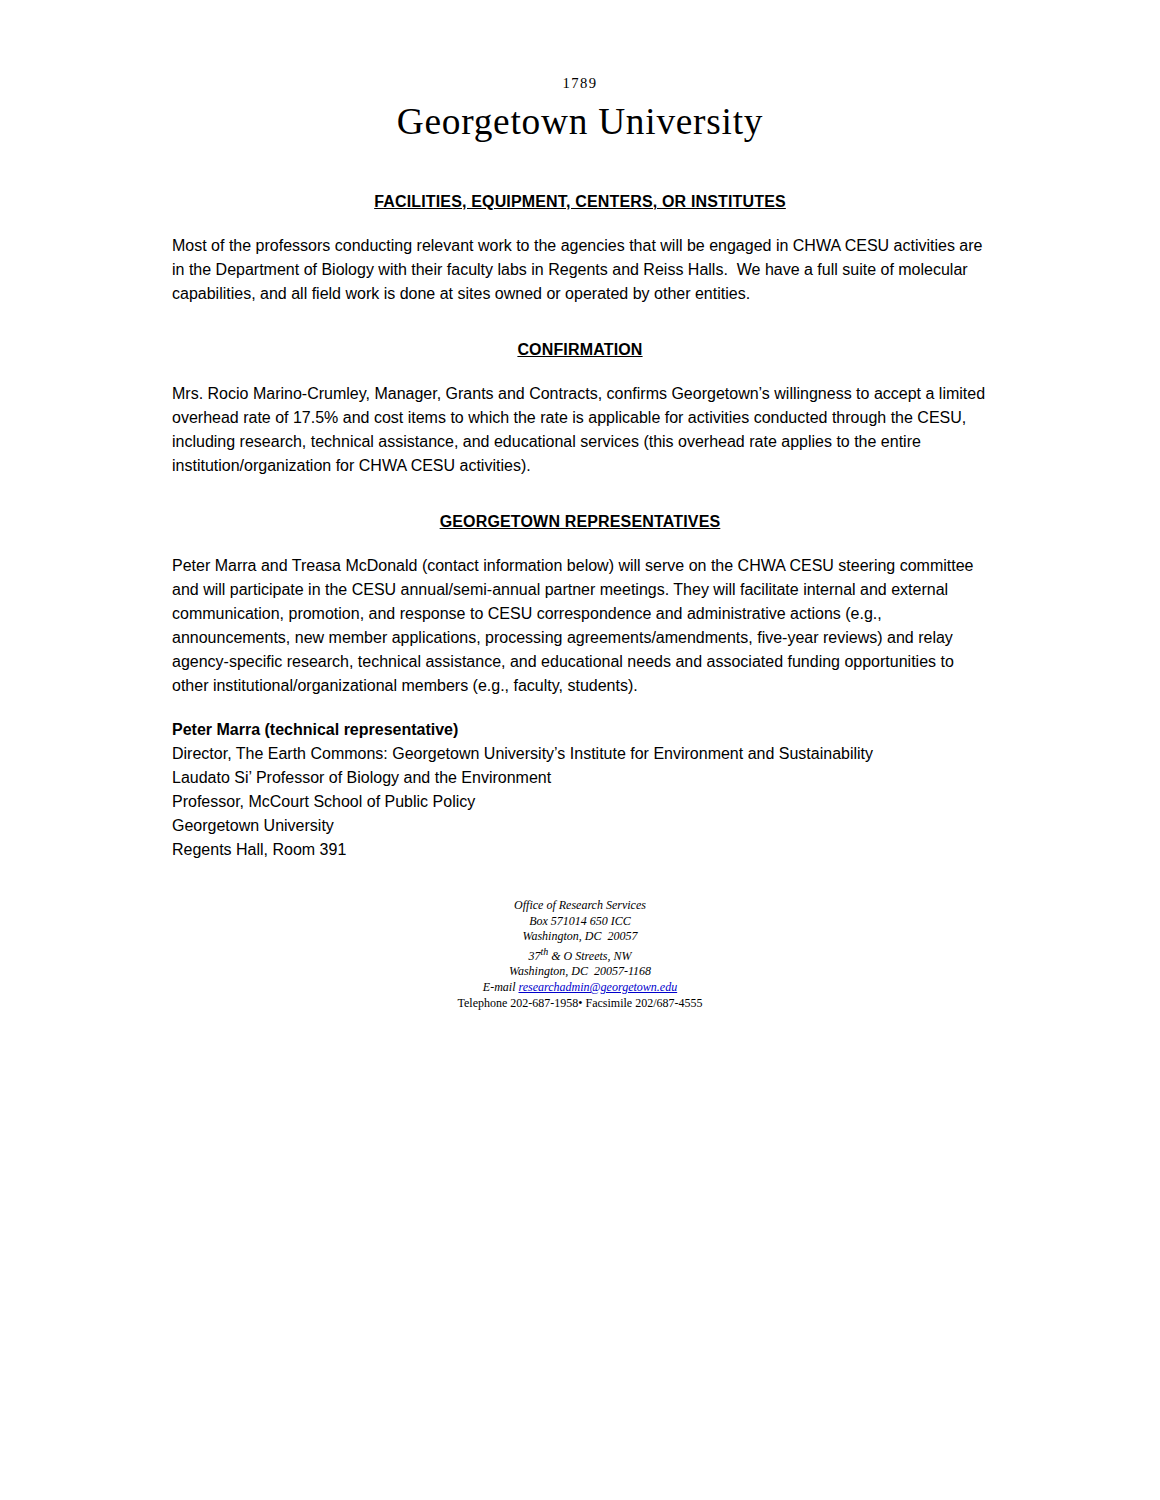1789
Georgetown University
FACILITIES, EQUIPMENT, CENTERS, OR INSTITUTES
Most of the professors conducting relevant work to the agencies that will be engaged in CHWA CESU activities are in the Department of Biology with their faculty labs in Regents and Reiss Halls. We have a full suite of molecular capabilities, and all field work is done at sites owned or operated by other entities.
CONFIRMATION
Mrs. Rocio Marino-Crumley, Manager, Grants and Contracts, confirms Georgetown’s willingness to accept a limited overhead rate of 17.5% and cost items to which the rate is applicable for activities conducted through the CESU, including research, technical assistance, and educational services (this overhead rate applies to the entire institution/organization for CHWA CESU activities).
GEORGETOWN REPRESENTATIVES
Peter Marra and Treasa McDonald (contact information below) will serve on the CHWA CESU steering committee and will participate in the CESU annual/semi-annual partner meetings. They will facilitate internal and external communication, promotion, and response to CESU correspondence and administrative actions (e.g., announcements, new member applications, processing agreements/amendments, five-year reviews) and relay agency-specific research, technical assistance, and educational needs and associated funding opportunities to other institutional/organizational members (e.g., faculty, students).
Peter Marra (technical representative)
Director, The Earth Commons: Georgetown University’s Institute for Environment and Sustainability
Laudato Si’ Professor of Biology and the Environment
Professor, McCourt School of Public Policy
Georgetown University
Regents Hall, Room 391
Office of Research Services
Box 571014 650 ICC
Washington, DC 20057
37th & O Streets, NW
Washington, DC 20057-1168
E-mail researchadmin@georgetown.edu
Telephone 202-687-1958• Facsimile 202/687-4555